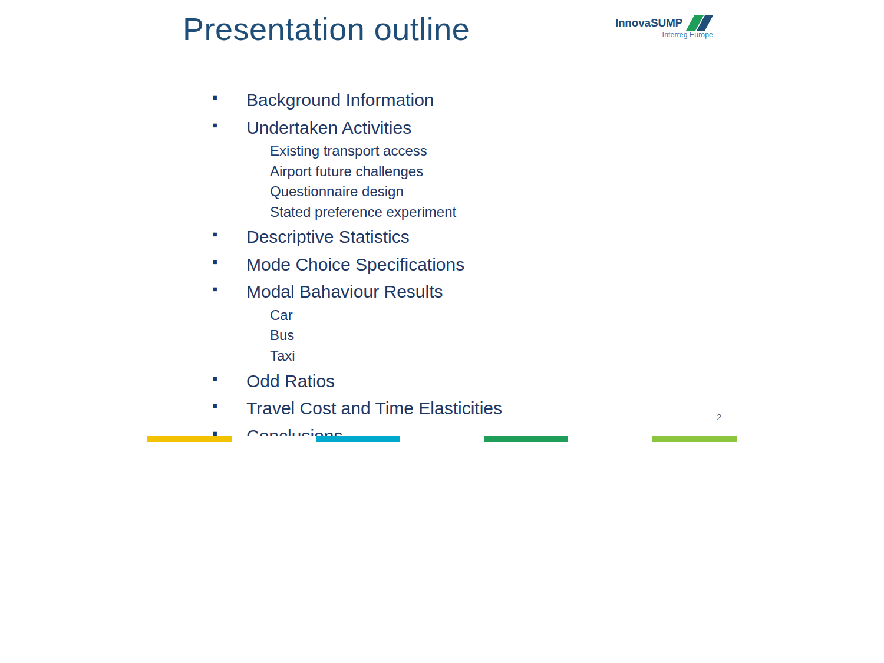Presentation outline
InnovaSUMP
Interreg Europe
Background Information
Undertaken Activities
Existing transport access
Airport future challenges
Questionnaire design
Stated preference experiment
Descriptive Statistics
Mode Choice Specifications
Modal Bahaviour Results
Car
Bus
Taxi
Odd Ratios
Travel Cost and Time Elasticities
Conclusions
2